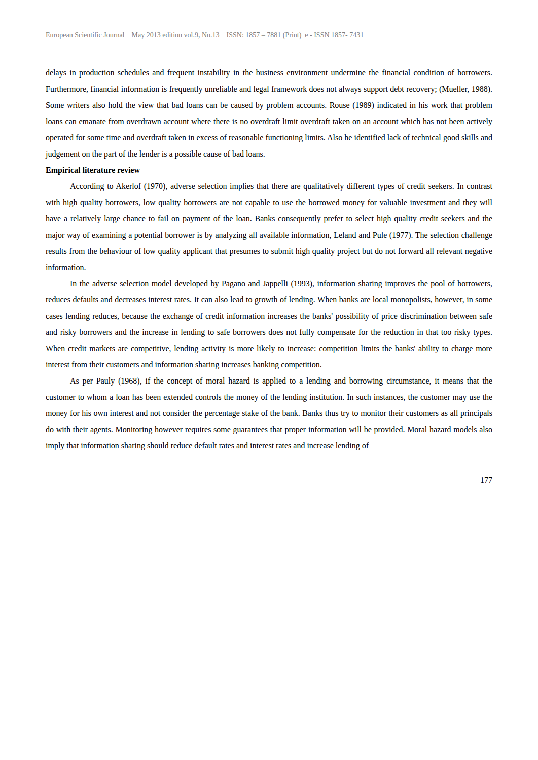European Scientific Journal May 2013 edition vol.9, No.13 ISSN: 1857 – 7881 (Print) e - ISSN 1857- 7431
delays in production schedules and frequent instability in the business environment undermine the financial condition of borrowers. Furthermore, financial information is frequently unreliable and legal framework does not always support debt recovery; (Mueller, 1988). Some writers also hold the view that bad loans can be caused by problem accounts. Rouse (1989) indicated in his work that problem loans can emanate from overdrawn account where there is no overdraft limit overdraft taken on an account which has not been actively operated for some time and overdraft taken in excess of reasonable functioning limits. Also he identified lack of technical good skills and judgement on the part of the lender is a possible cause of bad loans.
Empirical literature review
According to Akerlof (1970), adverse selection implies that there are qualitatively different types of credit seekers. In contrast with high quality borrowers, low quality borrowers are not capable to use the borrowed money for valuable investment and they will have a relatively large chance to fail on payment of the loan. Banks consequently prefer to select high quality credit seekers and the major way of examining a potential borrower is by analyzing all available information, Leland and Pule (1977). The selection challenge results from the behaviour of low quality applicant that presumes to submit high quality project but do not forward all relevant negative information.
In the adverse selection model developed by Pagano and Jappelli (1993), information sharing improves the pool of borrowers, reduces defaults and decreases interest rates. It can also lead to growth of lending. When banks are local monopolists, however, in some cases lending reduces, because the exchange of credit information increases the banks' possibility of price discrimination between safe and risky borrowers and the increase in lending to safe borrowers does not fully compensate for the reduction in that too risky types. When credit markets are competitive, lending activity is more likely to increase: competition limits the banks' ability to charge more interest from their customers and information sharing increases banking competition.
As per Pauly (1968), if the concept of moral hazard is applied to a lending and borrowing circumstance, it means that the customer to whom a loan has been extended controls the money of the lending institution. In such instances, the customer may use the money for his own interest and not consider the percentage stake of the bank. Banks thus try to monitor their customers as all principals do with their agents. Monitoring however requires some guarantees that proper information will be provided. Moral hazard models also imply that information sharing should reduce default rates and interest rates and increase lending of
177